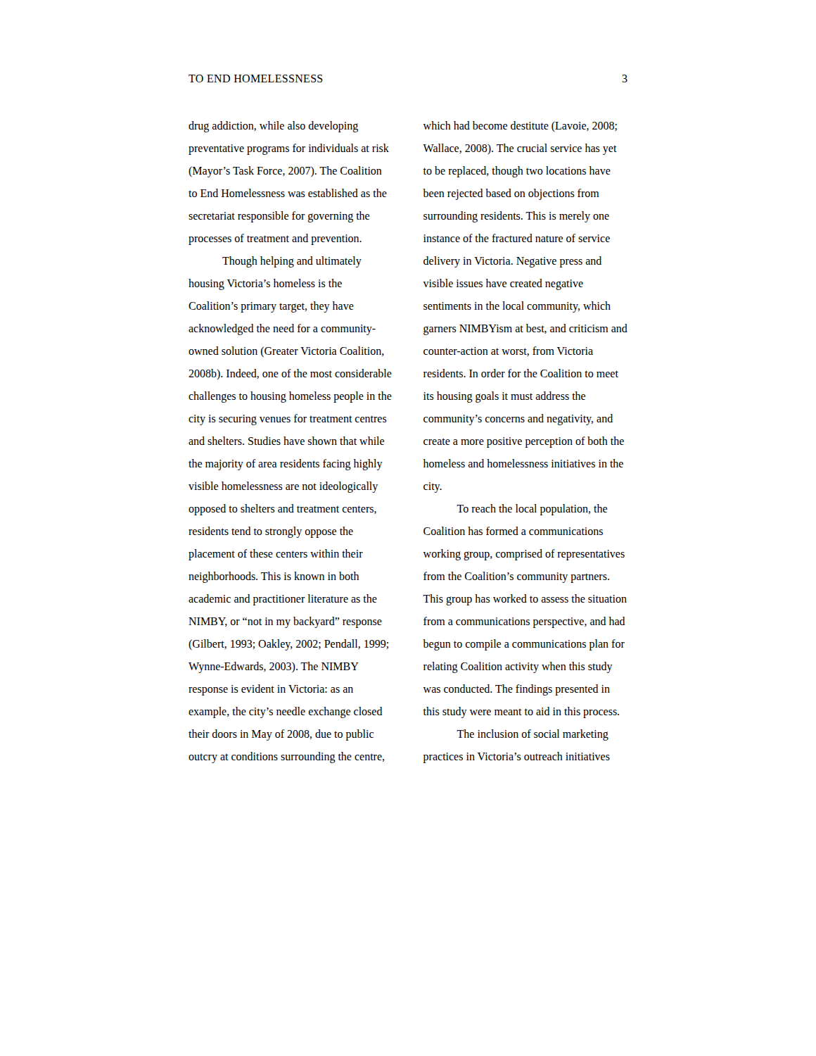To End Homelessness 3
drug addiction, while also developing preventative programs for individuals at risk (Mayor’s Task Force, 2007). The Coalition to End Homelessness was established as the secretariat responsible for governing the processes of treatment and prevention.
Though helping and ultimately housing Victoria’s homeless is the Coalition’s primary target, they have acknowledged the need for a community-owned solution (Greater Victoria Coalition, 2008b). Indeed, one of the most considerable challenges to housing homeless people in the city is securing venues for treatment centres and shelters. Studies have shown that while the majority of area residents facing highly visible homelessness are not ideologically opposed to shelters and treatment centers, residents tend to strongly oppose the placement of these centers within their neighborhoods. This is known in both academic and practitioner literature as the NIMBY, or “not in my backyard” response (Gilbert, 1993; Oakley, 2002; Pendall, 1999; Wynne-Edwards, 2003). The NIMBY response is evident in Victoria: as an example, the city’s needle exchange closed their doors in May of 2008, due to public outcry at conditions surrounding the centre, which had become destitute (Lavoie, 2008; Wallace, 2008). The crucial service has yet to be replaced, though two locations have been rejected based on objections from surrounding residents. This is merely one instance of the fractured nature of service delivery in Victoria. Negative press and visible issues have created negative sentiments in the local community, which garners NIMBYism at best, and criticism and counter-action at worst, from Victoria residents. In order for the Coalition to meet its housing goals it must address the community’s concerns and negativity, and create a more positive perception of both the homeless and homelessness initiatives in the city.
To reach the local population, the Coalition has formed a communications working group, comprised of representatives from the Coalition’s community partners. This group has worked to assess the situation from a communications perspective, and had begun to compile a communications plan for relating Coalition activity when this study was conducted. The findings presented in this study were meant to aid in this process.
The inclusion of social marketing practices in Victoria’s outreach initiatives